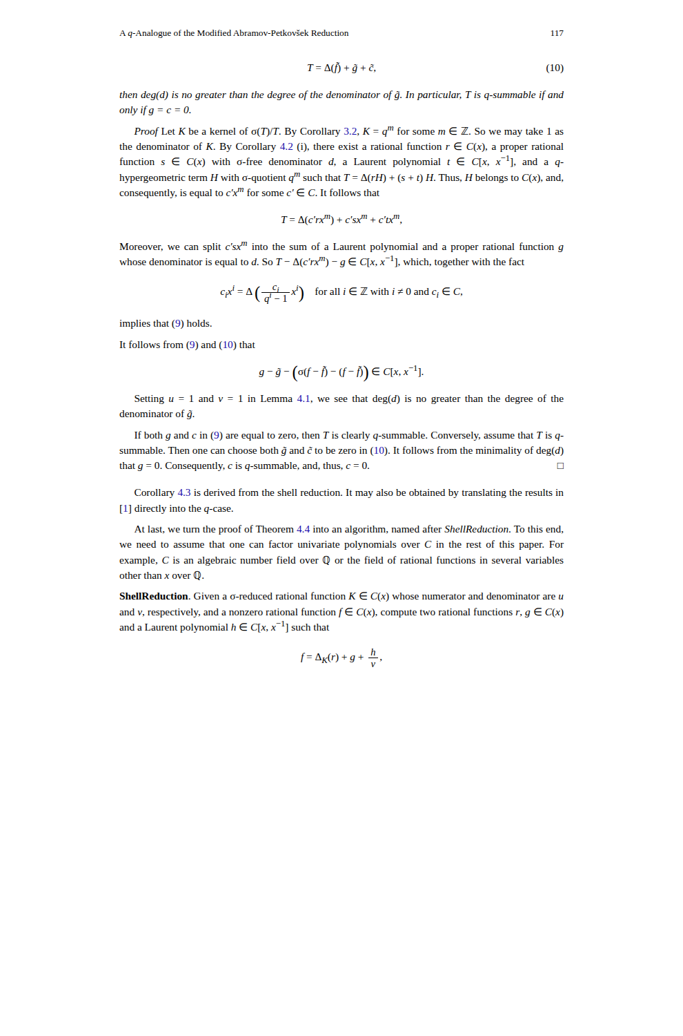A q-Analogue of the Modified Abramov-Petkovšek Reduction 117
T = Δ(f̃) + g̃ + c̃, (10)
then deg(d) is no greater than the degree of the denominator of g̃. In particular, T is q-summable if and only if g = c = 0.
Proof Let K be a kernel of σ(T)/T. By Corollary 3.2, K = qm for some m ∈ ℤ. So we may take 1 as the denominator of K. By Corollary 4.2 (i), there exist a rational function r ∈ C(x), a proper rational function s ∈ C(x) with σ-free denominator d, a Laurent polynomial t ∈ C[x, x−1], and a q-hypergeometric term H with σ-quotient qm such that T = Δ(rH) + (s + t) H. Thus, H belongs to C(x), and, consequently, is equal to c′xm for some c′ ∈ C. It follows that
T = Δ(c′rxm) + c′sxm + c′txm,
Moreover, we can split c′sxm into the sum of a Laurent polynomial and a proper rational function g whose denominator is equal to d. So T − Δ(c′rxm) − g ∈ C[x, x−1], which, together with the fact
cixi = Δ (ci qi − 1 xi) for all i ∈ ℤ with i ≠ 0 and ci ∈ C,
implies that (9) holds.
It follows from (9) and (10) that
g − g̃ − (σ(f − f̃) − (f − f̃)) ∈ C[x, x−1].
Setting u = 1 and v = 1 in Lemma 4.1, we see that deg(d) is no greater than the degree of the denominator of g̃.
If both g and c in (9) are equal to zero, then T is clearly q-summable. Conversely, assume that T is q-summable. Then one can choose both g̃ and c̃ to be zero in (10). It follows from the minimality of deg(d) that g = 0. Consequently, c is q-summable, and, thus, c = 0. □
Corollary 4.3 is derived from the shell reduction. It may also be obtained by translating the results in [1] directly into the q-case.
At last, we turn the proof of Theorem 4.4 into an algorithm, named after ShellReduction. To this end, we need to assume that one can factor univariate polynomials over C in the rest of this paper. For example, C is an algebraic number field over ℚ or the field of rational functions in several variables other than x over ℚ.
ShellReduction. Given a σ-reduced rational function K ∈ C(x) whose numerator and denominator are u and v, respectively, and a nonzero rational function f ∈ C(x), compute two rational functions r, g ∈ C(x) and a Laurent polynomial h ∈ C[x, x−1] such that
f = ΔK(r) + g + hv,